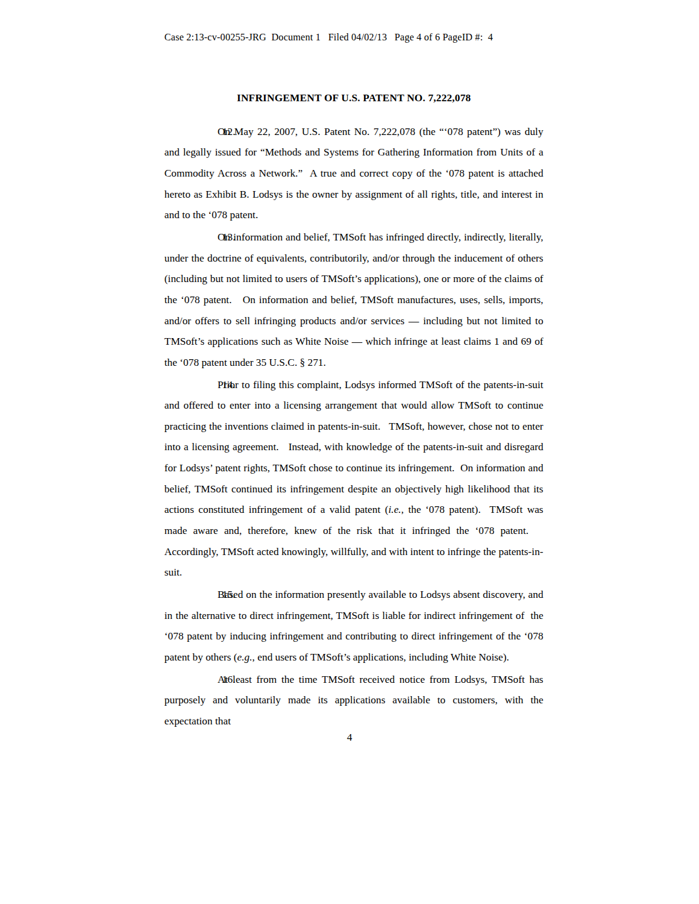Case 2:13-cv-00255-JRG Document 1 Filed 04/02/13 Page 4 of 6 PageID #: 4
INFRINGEMENT OF U.S. PATENT NO. 7,222,078
12. On May 22, 2007, U.S. Patent No. 7,222,078 (the “‘078 patent”) was duly and legally issued for “Methods and Systems for Gathering Information from Units of a Commodity Across a Network.” A true and correct copy of the ‘078 patent is attached hereto as Exhibit B. Lodsys is the owner by assignment of all rights, title, and interest in and to the ‘078 patent.
13. On information and belief, TMSoft has infringed directly, indirectly, literally, under the doctrine of equivalents, contributorily, and/or through the inducement of others (including but not limited to users of TMSoft’s applications), one or more of the claims of the ‘078 patent. On information and belief, TMSoft manufactures, uses, sells, imports, and/or offers to sell infringing products and/or services — including but not limited to TMSoft’s applications such as White Noise — which infringe at least claims 1 and 69 of the ‘078 patent under 35 U.S.C. § 271.
14. Prior to filing this complaint, Lodsys informed TMSoft of the patents-in-suit and offered to enter into a licensing arrangement that would allow TMSoft to continue practicing the inventions claimed in patents-in-suit. TMSoft, however, chose not to enter into a licensing agreement. Instead, with knowledge of the patents-in-suit and disregard for Lodsys’ patent rights, TMSoft chose to continue its infringement. On information and belief, TMSoft continued its infringement despite an objectively high likelihood that its actions constituted infringement of a valid patent (i.e., the ‘078 patent). TMSoft was made aware and, therefore, knew of the risk that it infringed the ‘078 patent. Accordingly, TMSoft acted knowingly, willfully, and with intent to infringe the patents-in-suit.
15. Based on the information presently available to Lodsys absent discovery, and in the alternative to direct infringement, TMSoft is liable for indirect infringement of the ‘078 patent by inducing infringement and contributing to direct infringement of the ‘078 patent by others (e.g., end users of TMSoft’s applications, including White Noise).
16. At least from the time TMSoft received notice from Lodsys, TMSoft has purposely and voluntarily made its applications available to customers, with the expectation that
4